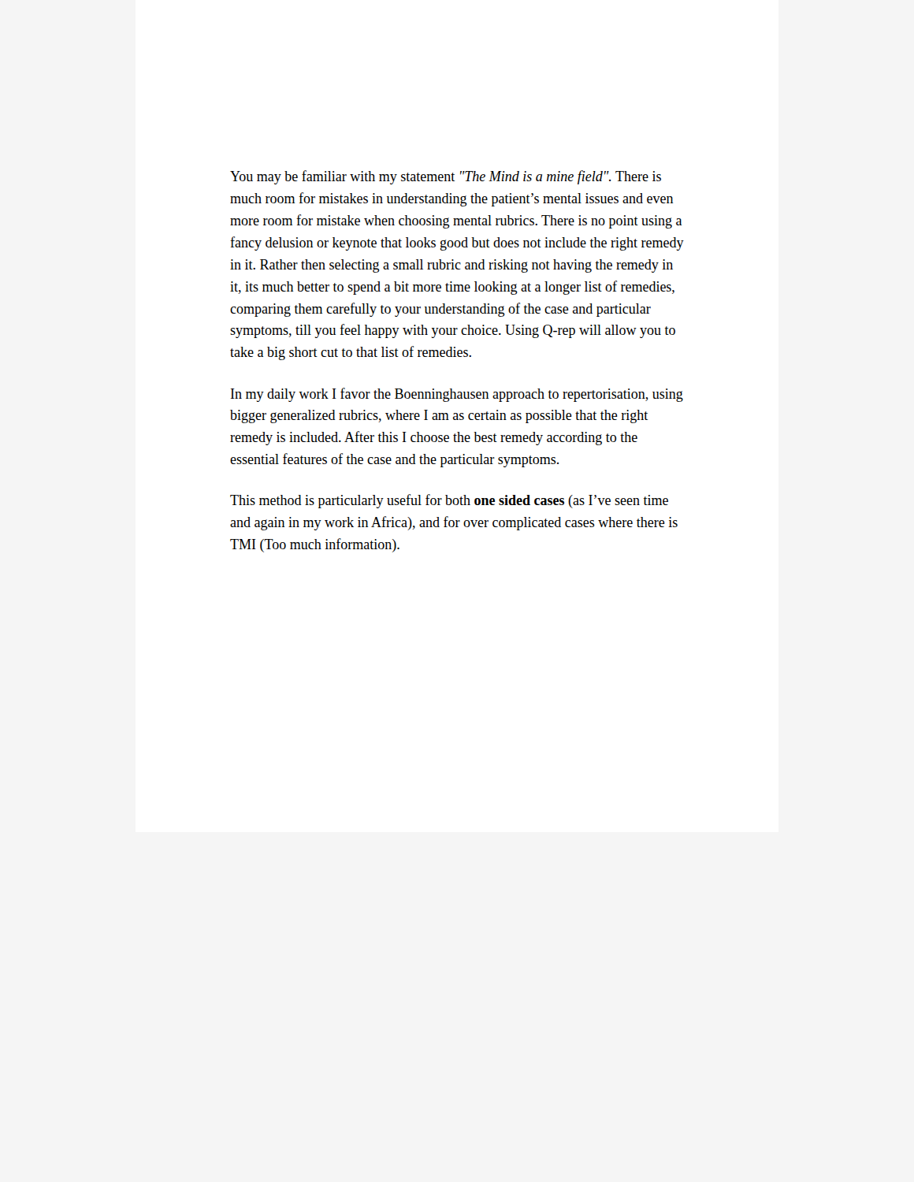You may be familiar with my statement "The Mind is a mine field". There is much room for mistakes in understanding the patient’s mental issues and even more room for mistake when choosing mental rubrics. There is no point using a fancy delusion or keynote that looks good but does not include the right remedy in it. Rather then selecting a small rubric and risking not having the remedy in it, its much better to spend a bit more time looking at a longer list of remedies, comparing them carefully to your understanding of the case and particular symptoms, till you feel happy with your choice. Using Q-rep will allow you to take a big short cut to that list of remedies.
In my daily work I favor the Boenninghausen approach to repertorisation, using bigger generalized rubrics, where I am as certain as possible that the right remedy is included. After this I choose the best remedy according to the essential features of the case and the particular symptoms.
This method is particularly useful for both one sided cases (as I’ve seen time and again in my work in Africa), and for over complicated cases where there is TMI (Too much information).